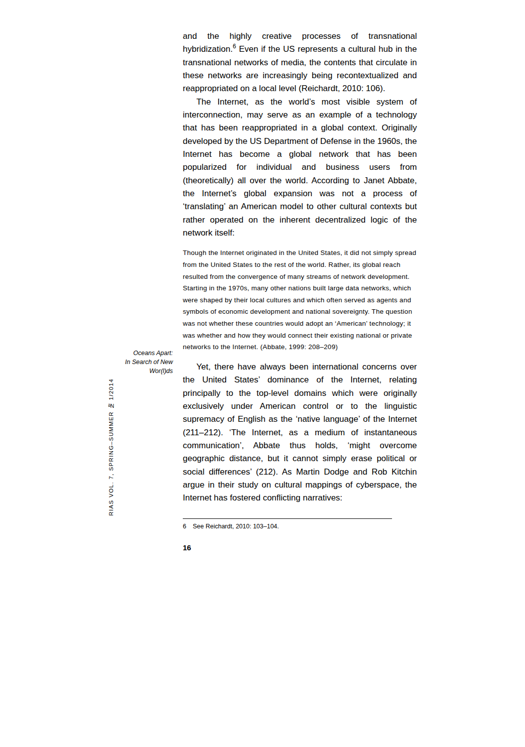and the highly creative processes of transnational hybridization.6 Even if the US represents a cultural hub in the transnational networks of media, the contents that circulate in these networks are increasingly being recontextualized and reappropriated on a local level (Reichardt, 2010: 106).
The Internet, as the world’s most visible system of interconnection, may serve as an example of a technology that has been reappropriated in a global context. Originally developed by the US Department of Defense in the 1960s, the Internet has become a global network that has been popularized for individual and business users from (theoretically) all over the world. According to Janet Abbate, the Internet’s global expansion was not a process of ‘translating’ an American model to other cultural contexts but rather operated on the inherent decentralized logic of the network itself:
Though the Internet originated in the United States, it did not simply spread from the United States to the rest of the world. Rather, its global reach resulted from the convergence of many streams of network development. Starting in the 1970s, many other nations built large data networks, which were shaped by their local cultures and which often served as agents and symbols of economic development and national sovereignty. The question was not whether these countries would adopt an ‘American’ technology; it was whether and how they would connect their existing national or private networks to the Internet. (Abbate, 1999: 208–209)
Yet, there have always been international concerns over the United States’ dominance of the Internet, relating principally to the top-level domains which were originally exclusively under American control or to the linguistic supremacy of English as the ‘native language’ of the Internet (211–212). ‘The Internet, as a medium of instantaneous communication’, Abbate thus holds, ‘might overcome geographic distance, but it cannot simply erase political or social differences’ (212). As Martin Dodge and Rob Kitchin argue in their study on cultural mappings of cyberspace, the Internet has fostered conflicting narratives:
Oceans Apart:
In Search of New Wor(l)ds
RIAS vol. 7, Spring–Summer № 1/2014
6 See Reichardt, 2010: 103–104.
16